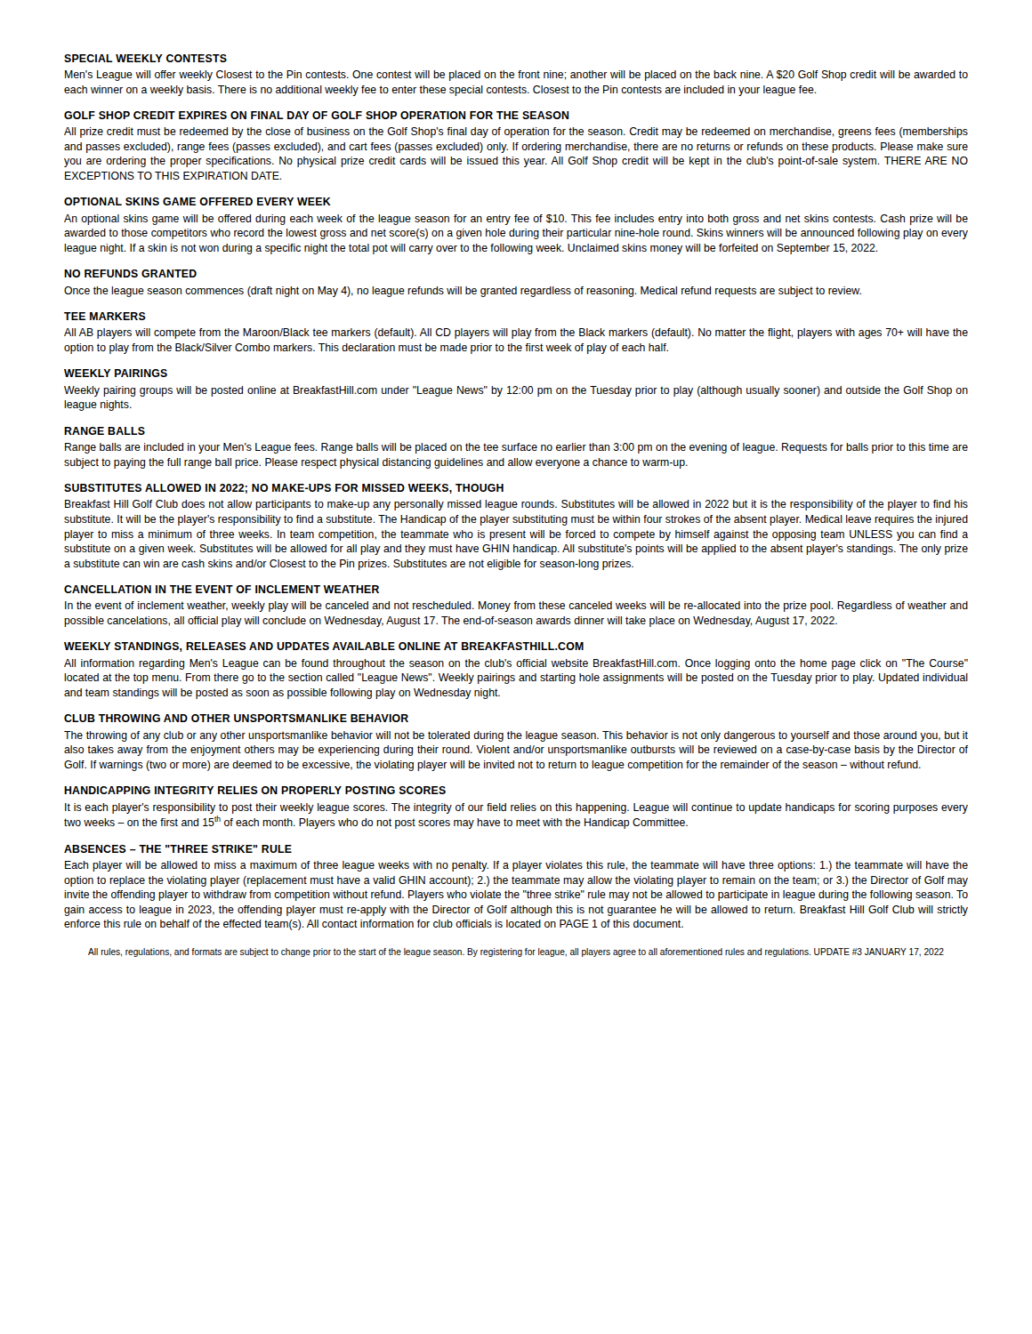Special Weekly Contests
Men's League will offer weekly Closest to the Pin contests. One contest will be placed on the front nine; another will be placed on the back nine. A $20 Golf Shop credit will be awarded to each winner on a weekly basis. There is no additional weekly fee to enter these special contests. Closest to the Pin contests are included in your league fee.
Golf Shop Credit Expires on Final Day of Golf Shop Operation for the Season
All prize credit must be redeemed by the close of business on the Golf Shop's final day of operation for the season. Credit may be redeemed on merchandise, greens fees (memberships and passes excluded), range fees (passes excluded), and cart fees (passes excluded) only. If ordering merchandise, there are no returns or refunds on these products. Please make sure you are ordering the proper specifications. No physical prize credit cards will be issued this year. All Golf Shop credit will be kept in the club's point-of-sale system. THERE ARE NO EXCEPTIONS TO THIS EXPIRATION DATE.
Optional Skins Game Offered Every Week
An optional skins game will be offered during each week of the league season for an entry fee of $10. This fee includes entry into both gross and net skins contests. Cash prize will be awarded to those competitors who record the lowest gross and net score(s) on a given hole during their particular nine-hole round. Skins winners will be announced following play on every league night. If a skin is not won during a specific night the total pot will carry over to the following week. Unclaimed skins money will be forfeited on September 15, 2022.
No Refunds Granted
Once the league season commences (draft night on May 4), no league refunds will be granted regardless of reasoning. Medical refund requests are subject to review.
Tee Markers
All AB players will compete from the Maroon/Black tee markers (default). All CD players will play from the Black markers (default). No matter the flight, players with ages 70+ will have the option to play from the Black/Silver Combo markers. This declaration must be made prior to the first week of play of each half.
Weekly Pairings
Weekly pairing groups will be posted online at BreakfastHill.com under "League News" by 12:00 pm on the Tuesday prior to play (although usually sooner) and outside the Golf Shop on league nights.
Range Balls
Range balls are included in your Men's League fees. Range balls will be placed on the tee surface no earlier than 3:00 pm on the evening of league. Requests for balls prior to this time are subject to paying the full range ball price. Please respect physical distancing guidelines and allow everyone a chance to warm-up.
Substitutes Allowed in 2022; No Make-Ups for Missed Weeks, Though
Breakfast Hill Golf Club does not allow participants to make-up any personally missed league rounds. Substitutes will be allowed in 2022 but it is the responsibility of the player to find his substitute. It will be the player's responsibility to find a substitute. The Handicap of the player substituting must be within four strokes of the absent player. Medical leave requires the injured player to miss a minimum of three weeks. In team competition, the teammate who is present will be forced to compete by himself against the opposing team UNLESS you can find a substitute on a given week. Substitutes will be allowed for all play and they must have GHIN handicap. All substitute's points will be applied to the absent player's standings. The only prize a substitute can win are cash skins and/or Closest to the Pin prizes. Substitutes are not eligible for season-long prizes.
Cancellation in the Event of Inclement Weather
In the event of inclement weather, weekly play will be canceled and not rescheduled. Money from these canceled weeks will be re-allocated into the prize pool. Regardless of weather and possible cancelations, all official play will conclude on Wednesday, August 17. The end-of-season awards dinner will take place on Wednesday, August 17, 2022.
Weekly Standings, Releases and Updates Available Online at BreakfastHill.com
All information regarding Men's League can be found throughout the season on the club's official website BreakfastHill.com. Once logging onto the home page click on "The Course" located at the top menu. From there go to the section called "League News". Weekly pairings and starting hole assignments will be posted on the Tuesday prior to play. Updated individual and team standings will be posted as soon as possible following play on Wednesday night.
Club Throwing and Other Unsportsmanlike Behavior
The throwing of any club or any other unsportsmanlike behavior will not be tolerated during the league season. This behavior is not only dangerous to yourself and those around you, but it also takes away from the enjoyment others may be experiencing during their round. Violent and/or unsportsmanlike outbursts will be reviewed on a case-by-case basis by the Director of Golf. If warnings (two or more) are deemed to be excessive, the violating player will be invited not to return to league competition for the remainder of the season – without refund.
Handicapping Integrity Relies on Properly Posting Scores
It is each player's responsibility to post their weekly league scores. The integrity of our field relies on this happening. League will continue to update handicaps for scoring purposes every two weeks – on the first and 15th of each month. Players who do not post scores may have to meet with the Handicap Committee.
Absences – The "Three Strike" Rule
Each player will be allowed to miss a maximum of three league weeks with no penalty. If a player violates this rule, the teammate will have three options: 1.) the teammate will have the option to replace the violating player (replacement must have a valid GHIN account); 2.) the teammate may allow the violating player to remain on the team; or 3.) the Director of Golf may invite the offending player to withdraw from competition without refund. Players who violate the "three strike" rule may not be allowed to participate in league during the following season. To gain access to league in 2023, the offending player must re-apply with the Director of Golf although this is not guarantee he will be allowed to return. Breakfast Hill Golf Club will strictly enforce this rule on behalf of the effected team(s). All contact information for club officials is located on PAGE 1 of this document.
All rules, regulations, and formats are subject to change prior to the start of the league season. By registering for league, all players agree to all aforementioned rules and regulations. UPDATE #3 JANUARY 17, 2022